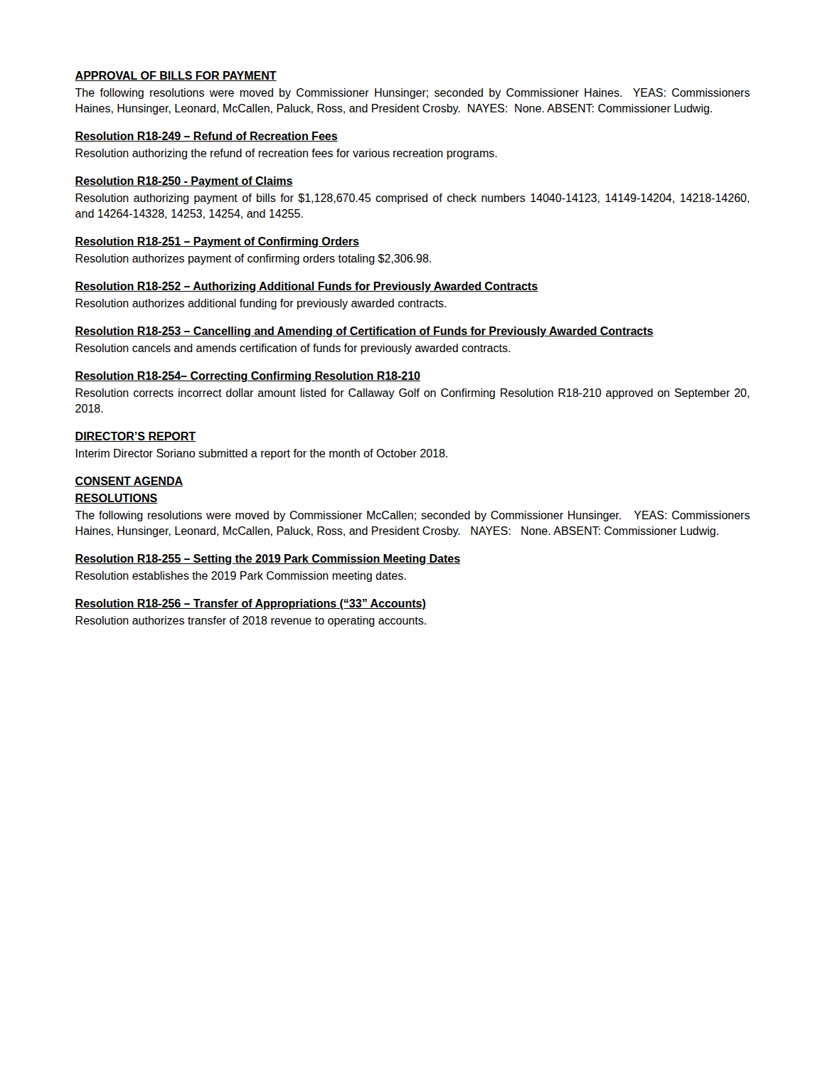APPROVAL OF BILLS FOR PAYMENT
The following resolutions were moved by Commissioner Hunsinger; seconded by Commissioner Haines. YEAS: Commissioners Haines, Hunsinger, Leonard, McCallen, Paluck, Ross, and President Crosby. NAYES: None. ABSENT: Commissioner Ludwig.
Resolution R18-249 – Refund of Recreation Fees
Resolution authorizing the refund of recreation fees for various recreation programs.
Resolution R18-250 - Payment of Claims
Resolution authorizing payment of bills for $1,128,670.45 comprised of check numbers 14040-14123, 14149-14204, 14218-14260, and 14264-14328, 14253, 14254, and 14255.
Resolution R18-251 – Payment of Confirming Orders
Resolution authorizes payment of confirming orders totaling $2,306.98.
Resolution R18-252 – Authorizing Additional Funds for Previously Awarded Contracts
Resolution authorizes additional funding for previously awarded contracts.
Resolution R18-253 – Cancelling and Amending of Certification of Funds for Previously Awarded Contracts
Resolution cancels and amends certification of funds for previously awarded contracts.
Resolution R18-254– Correcting Confirming Resolution R18-210
Resolution corrects incorrect dollar amount listed for Callaway Golf on Confirming Resolution R18-210 approved on September 20, 2018.
DIRECTOR’S REPORT
Interim Director Soriano submitted a report for the month of October 2018.
CONSENT AGENDA
RESOLUTIONS
The following resolutions were moved by Commissioner McCallen; seconded by Commissioner Hunsinger. YEAS: Commissioners Haines, Hunsinger, Leonard, McCallen, Paluck, Ross, and President Crosby. NAYES: None. ABSENT: Commissioner Ludwig.
Resolution R18-255 – Setting the 2019 Park Commission Meeting Dates
Resolution establishes the 2019 Park Commission meeting dates.
Resolution R18-256 – Transfer of Appropriations (“33” Accounts)
Resolution authorizes transfer of 2018 revenue to operating accounts.